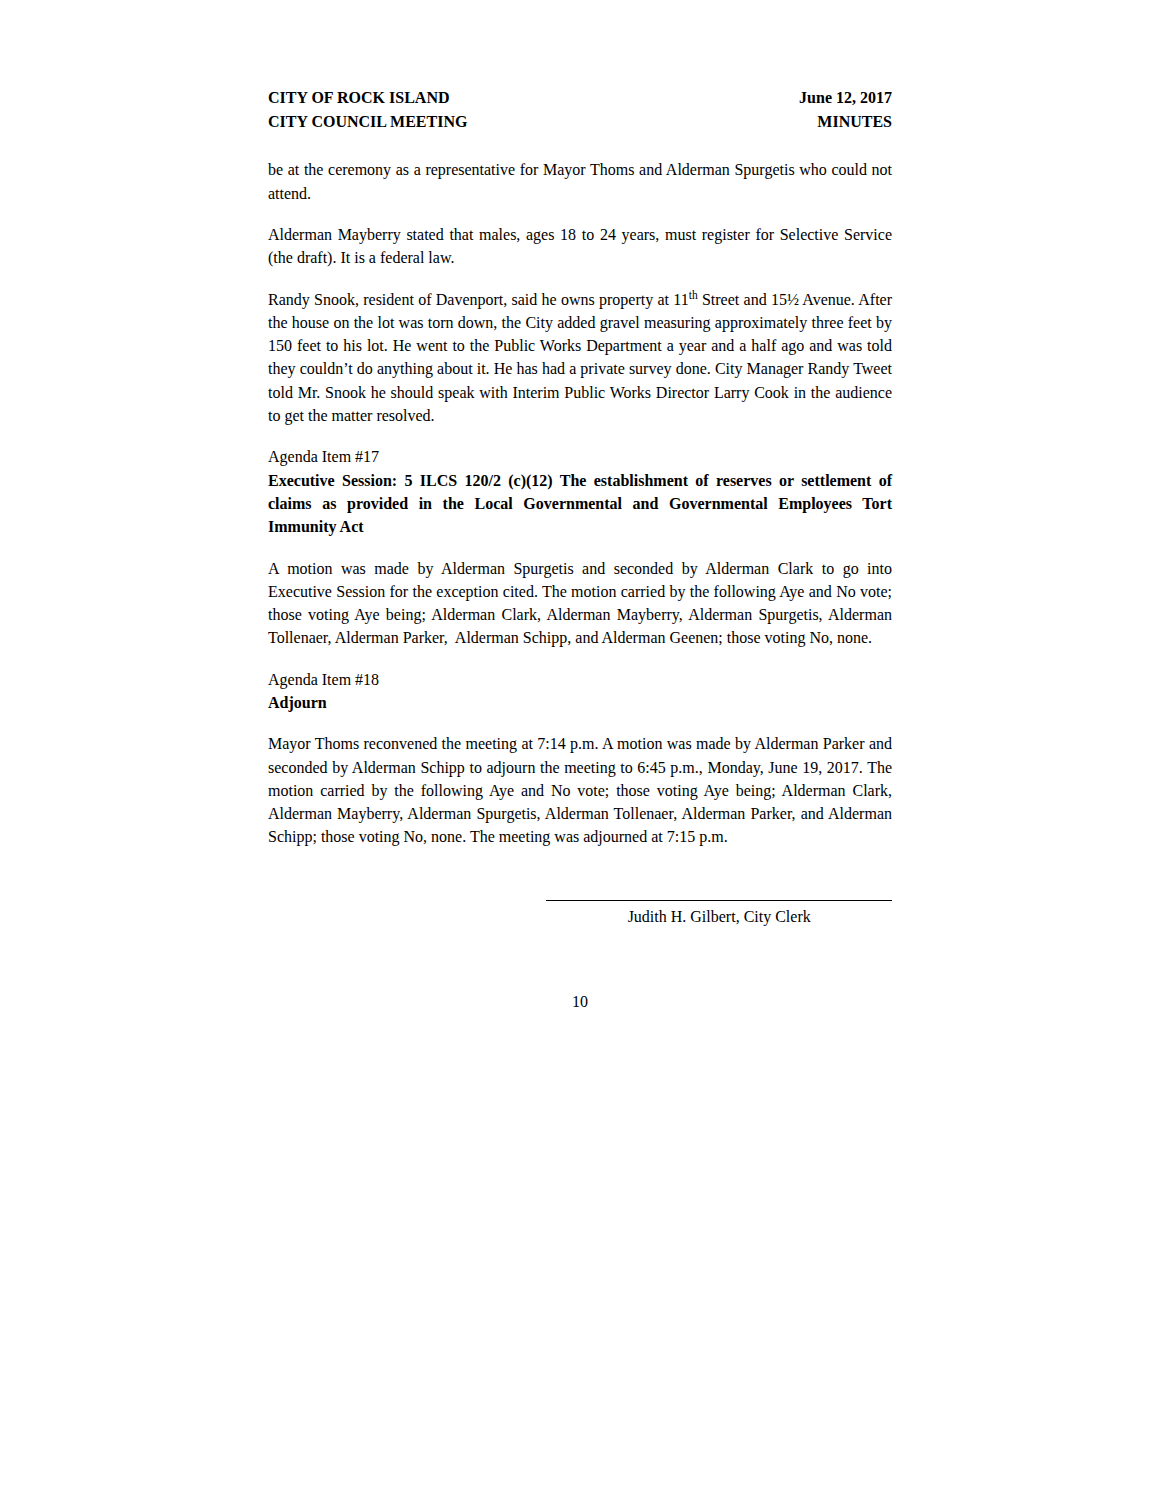| CITY OF ROCK ISLAND | June 12, 2017 |
| CITY COUNCIL MEETING | MINUTES |
be at the ceremony as a representative for Mayor Thoms and Alderman Spurgetis who could not attend.
Alderman Mayberry stated that males, ages 18 to 24 years, must register for Selective Service (the draft). It is a federal law.
Randy Snook, resident of Davenport, said he owns property at 11th Street and 15½ Avenue. After the house on the lot was torn down, the City added gravel measuring approximately three feet by 150 feet to his lot. He went to the Public Works Department a year and a half ago and was told they couldn’t do anything about it. He has had a private survey done. City Manager Randy Tweet told Mr. Snook he should speak with Interim Public Works Director Larry Cook in the audience to get the matter resolved.
Agenda Item #17
Executive Session: 5 ILCS 120/2 (c)(12) The establishment of reserves or settlement of claims as provided in the Local Governmental and Governmental Employees Tort Immunity Act
A motion was made by Alderman Spurgetis and seconded by Alderman Clark to go into Executive Session for the exception cited. The motion carried by the following Aye and No vote; those voting Aye being; Alderman Clark, Alderman Mayberry, Alderman Spurgetis, Alderman Tollenaer, Alderman Parker, Alderman Schipp, and Alderman Geenen; those voting No, none.
Agenda Item #18
Adjourn
Mayor Thoms reconvened the meeting at 7:14 p.m. A motion was made by Alderman Parker and seconded by Alderman Schipp to adjourn the meeting to 6:45 p.m., Monday, June 19, 2017. The motion carried by the following Aye and No vote; those voting Aye being; Alderman Clark, Alderman Mayberry, Alderman Spurgetis, Alderman Tollenaer, Alderman Parker, and Alderman Schipp; those voting No, none. The meeting was adjourned at 7:15 p.m.
Judith H. Gilbert, City Clerk
10